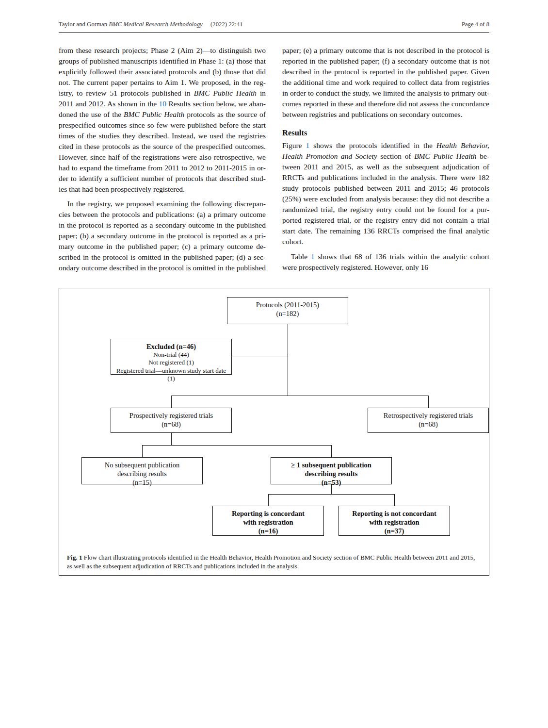Taylor and Gorman BMC Medical Research Methodology (2022) 22:41
Page 4 of 8
from these research projects; Phase 2 (Aim 2)—to distinguish two groups of published manuscripts identified in Phase 1: (a) those that explicitly followed their associated protocols and (b) those that did not. The current paper pertains to Aim 1. We proposed, in the registry, to review 51 protocols published in BMC Public Health in 2011 and 2012. As shown in the 10 Results section below, we abandoned the use of the BMC Public Health protocols as the source of prespecified outcomes since so few were published before the start times of the studies they described. Instead, we used the registries cited in these protocols as the source of the prespecified outcomes. However, since half of the registrations were also retrospective, we had to expand the timeframe from 2011 to 2012 to 2011-2015 in order to identify a sufficient number of protocols that described studies that had been prospectively registered.
In the registry, we proposed examining the following discrepancies between the protocols and publications: (a) a primary outcome in the protocol is reported as a secondary outcome in the published paper; (b) a secondary outcome in the protocol is reported as a primary outcome in the published paper; (c) a primary outcome described in the protocol is omitted in the published paper; (d) a secondary outcome described in the protocol is omitted in the published paper; (e) a primary outcome that is not described in the protocol is reported in the published paper; (f) a secondary outcome that is not described in the protocol is reported in the published paper. Given the additional time and work required to collect data from registries in order to conduct the study, we limited the analysis to primary outcomes reported in these and therefore did not assess the concordance between registries and publications on secondary outcomes.
Results
Figure 1 shows the protocols identified in the Health Behavior, Health Promotion and Society section of BMC Public Health between 2011 and 2015, as well as the subsequent adjudication of RRCTs and publications included in the analysis. There were 182 study protocols published between 2011 and 2015; 46 protocols (25%) were excluded from analysis because: they did not describe a randomized trial, the registry entry could not be found for a purported registered trial, or the registry entry did not contain a trial start date. The remaining 136 RRCTs comprised the final analytic cohort.
Table 1 shows that 68 of 136 trials within the analytic cohort were prospectively registered. However, only 16
Protocols (2011-2015) (n=182)
Excluded (n=46) Non-trial (44) Not registered (1) Registered trial—unknown study start date (1)
Prospectively registered trials (n=68)
Retrospectively registered trials (n=68)
No subsequent publication describing results (n=15)
≥ 1 subsequent publication describing results (n=53)
Reporting is concordant with registration (n=16)
Reporting is not concordant with registration (n=37)
Fig. 1 Flow chart illustrating protocols identified in the Health Behavior, Health Promotion and Society section of BMC Public Health between 2011 and 2015, as well as the subsequent adjudication of RRCTs and publications included in the analysis